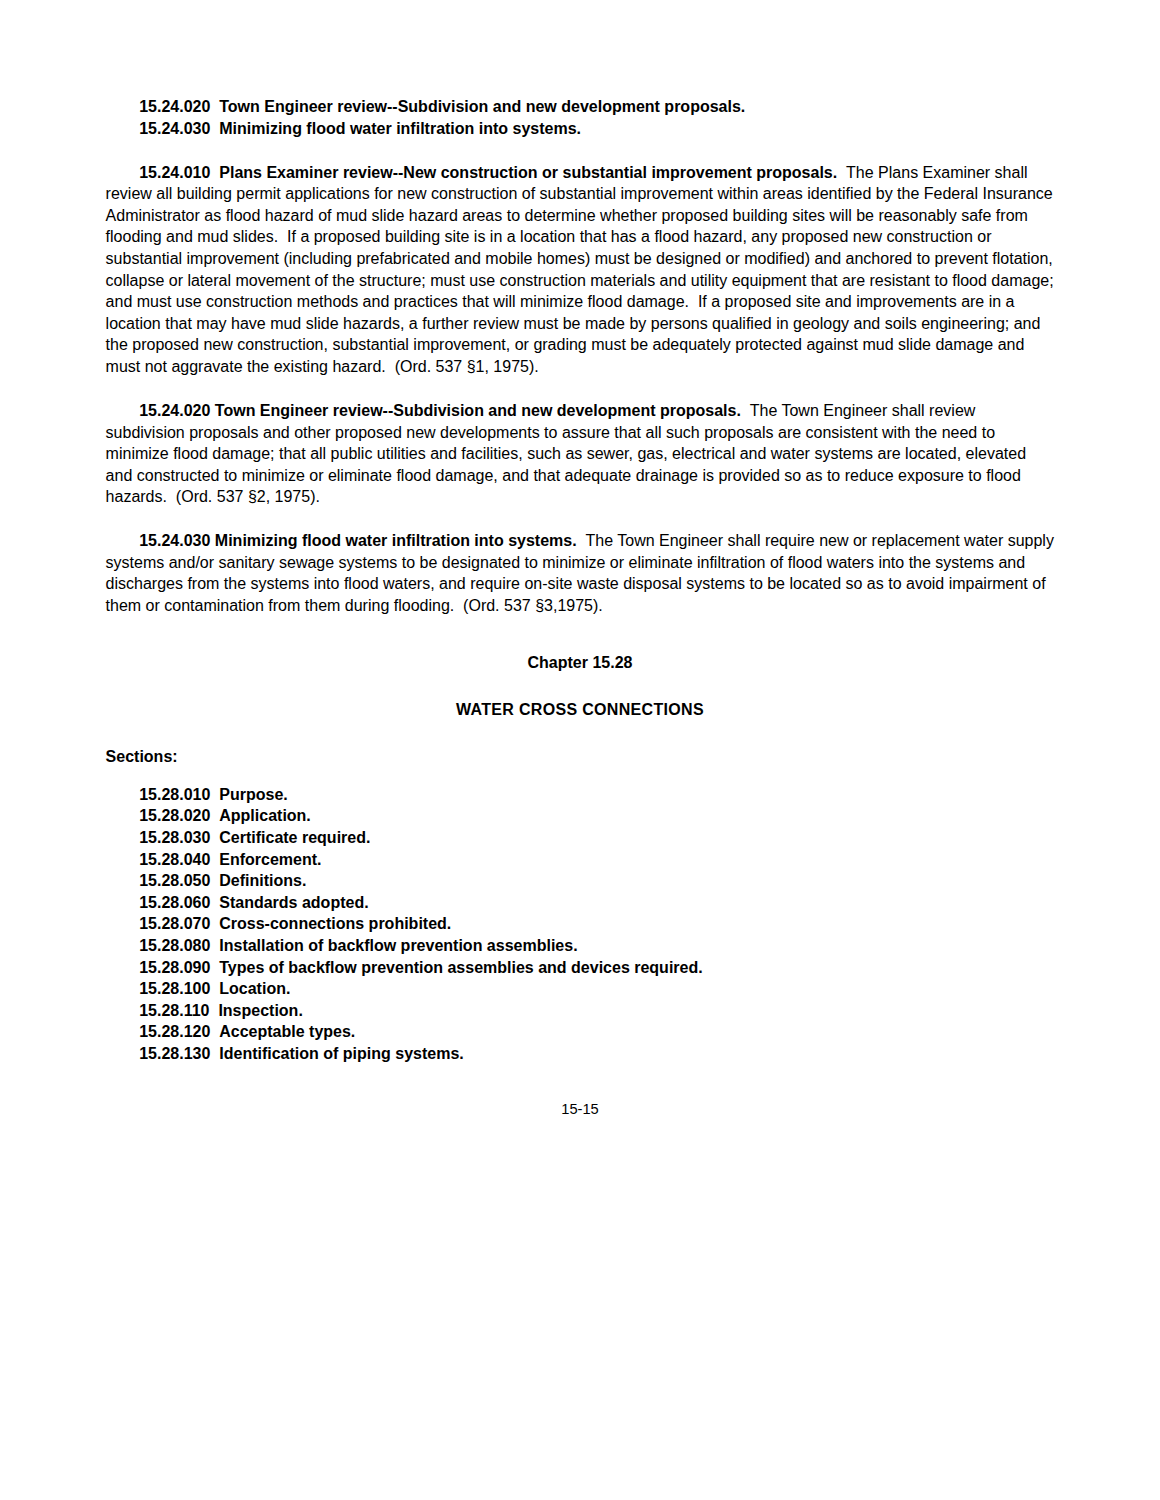15.24.020 Town Engineer review--Subdivision and new development proposals.
15.24.030 Minimizing flood water infiltration into systems.
15.24.010 Plans Examiner review--New construction or substantial improvement proposals. The Plans Examiner shall review all building permit applications for new construction of substantial improvement within areas identified by the Federal Insurance Administrator as flood hazard of mud slide hazard areas to determine whether proposed building sites will be reasonably safe from flooding and mud slides. If a proposed building site is in a location that has a flood hazard, any proposed new construction or substantial improvement (including prefabricated and mobile homes) must be designed or modified) and anchored to prevent flotation, collapse or lateral movement of the structure; must use construction materials and utility equipment that are resistant to flood damage; and must use construction methods and practices that will minimize flood damage. If a proposed site and improvements are in a location that may have mud slide hazards, a further review must be made by persons qualified in geology and soils engineering; and the proposed new construction, substantial improvement, or grading must be adequately protected against mud slide damage and must not aggravate the existing hazard. (Ord. 537 §1, 1975).
15.24.020 Town Engineer review--Subdivision and new development proposals. The Town Engineer shall review subdivision proposals and other proposed new developments to assure that all such proposals are consistent with the need to minimize flood damage; that all public utilities and facilities, such as sewer, gas, electrical and water systems are located, elevated and constructed to minimize or eliminate flood damage, and that adequate drainage is provided so as to reduce exposure to flood hazards. (Ord. 537 §2, 1975).
15.24.030 Minimizing flood water infiltration into systems. The Town Engineer shall require new or replacement water supply systems and/or sanitary sewage systems to be designated to minimize or eliminate infiltration of flood waters into the systems and discharges from the systems into flood waters, and require on-site waste disposal systems to be located so as to avoid impairment of them or contamination from them during flooding. (Ord. 537 §3,1975).
Chapter 15.28
WATER CROSS CONNECTIONS
Sections:
15.28.010 Purpose.
15.28.020 Application.
15.28.030 Certificate required.
15.28.040 Enforcement.
15.28.050 Definitions.
15.28.060 Standards adopted.
15.28.070 Cross-connections prohibited.
15.28.080 Installation of backflow prevention assemblies.
15.28.090 Types of backflow prevention assemblies and devices required.
15.28.100 Location.
15.28.110 Inspection.
15.28.120 Acceptable types.
15.28.130 Identification of piping systems.
15-15